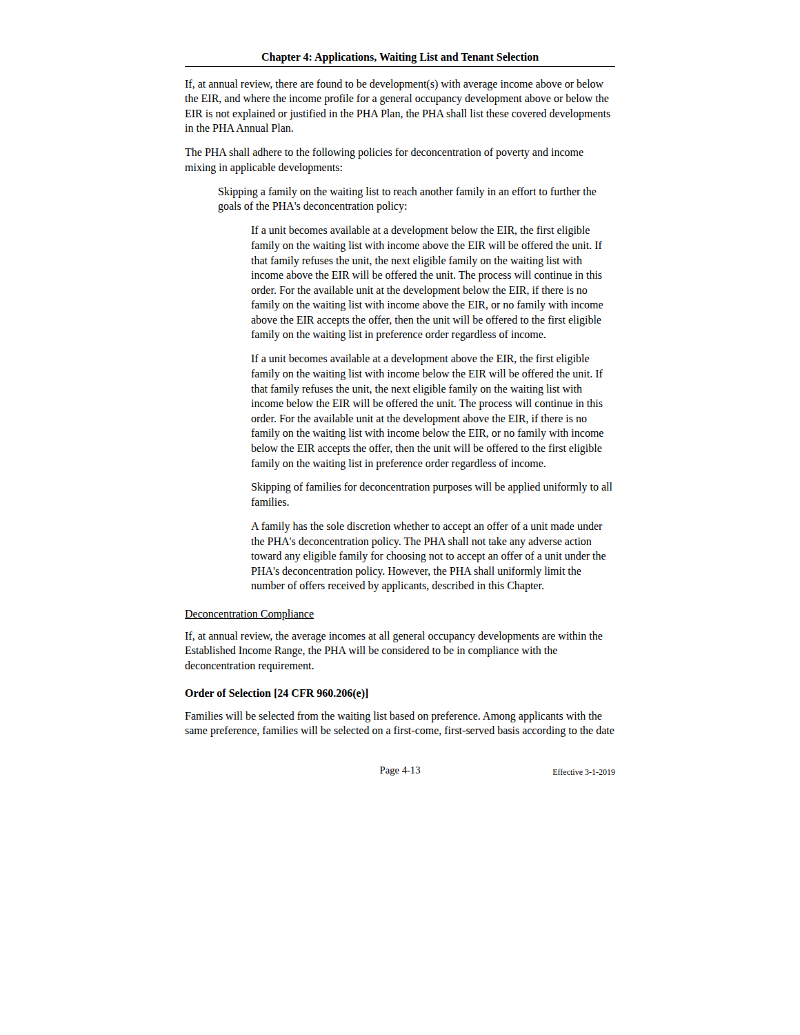Chapter 4: Applications, Waiting List and Tenant Selection
If, at annual review, there are found to be development(s) with average income above or below the EIR, and where the income profile for a general occupancy development above or below the EIR is not explained or justified in the PHA Plan, the PHA shall list these covered developments in the PHA Annual Plan.
The PHA shall adhere to the following policies for deconcentration of poverty and income mixing in applicable developments:
Skipping a family on the waiting list to reach another family in an effort to further the goals of the PHA's deconcentration policy:
If a unit becomes available at a development below the EIR, the first eligible family on the waiting list with income above the EIR will be offered the unit. If that family refuses the unit, the next eligible family on the waiting list with income above the EIR will be offered the unit. The process will continue in this order. For the available unit at the development below the EIR, if there is no family on the waiting list with income above the EIR, or no family with income above the EIR accepts the offer, then the unit will be offered to the first eligible family on the waiting list in preference order regardless of income.
If a unit becomes available at a development above the EIR, the first eligible family on the waiting list with income below the EIR will be offered the unit. If that family refuses the unit, the next eligible family on the waiting list with income below the EIR will be offered the unit. The process will continue in this order. For the available unit at the development above the EIR, if there is no family on the waiting list with income below the EIR, or no family with income below the EIR accepts the offer, then the unit will be offered to the first eligible family on the waiting list in preference order regardless of income.
Skipping of families for deconcentration purposes will be applied uniformly to all families.
A family has the sole discretion whether to accept an offer of a unit made under the PHA's deconcentration policy. The PHA shall not take any adverse action toward any eligible family for choosing not to accept an offer of a unit under the PHA's deconcentration policy. However, the PHA shall uniformly limit the number of offers received by applicants, described in this Chapter.
Deconcentration Compliance
If, at annual review, the average incomes at all general occupancy developments are within the Established Income Range, the PHA will be considered to be in compliance with the deconcentration requirement.
Order of Selection [24 CFR 960.206(e)]
Families will be selected from the waiting list based on preference. Among applicants with the same preference, families will be selected on a first-come, first-served basis according to the date
Page 4-13
Effective 3-1-2019